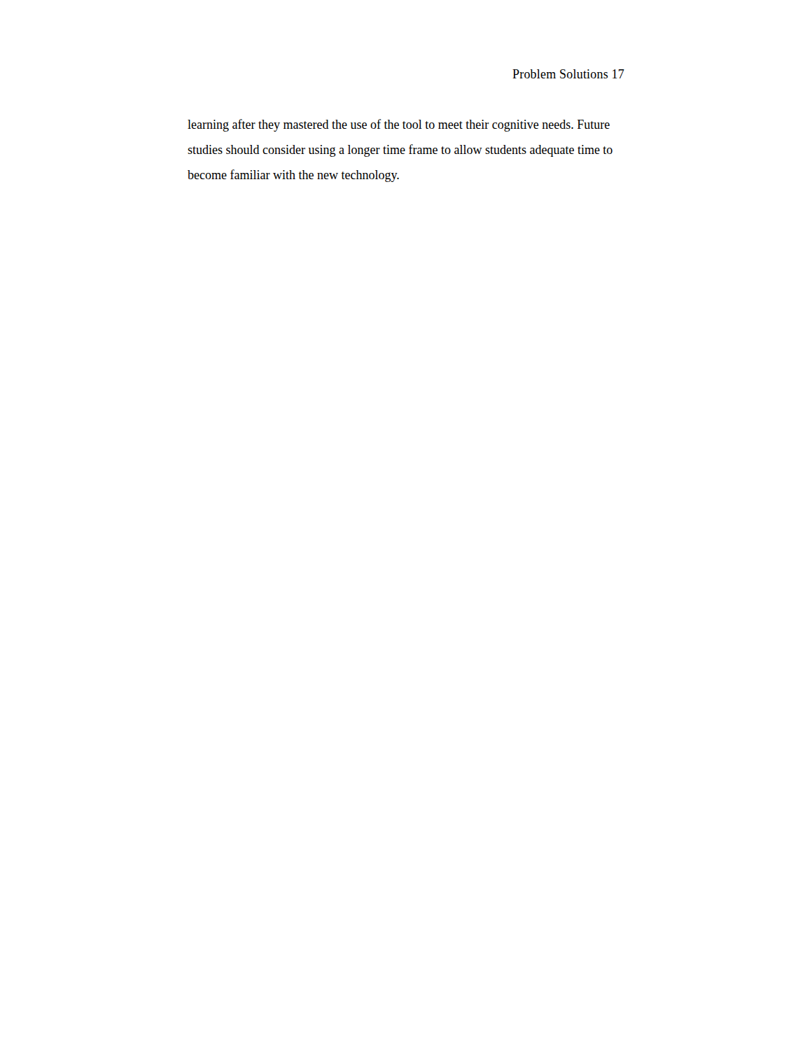Problem Solutions 17
learning after they mastered the use of the tool to meet their cognitive needs. Future studies should consider using a longer time frame to allow students adequate time to become familiar with the new technology.